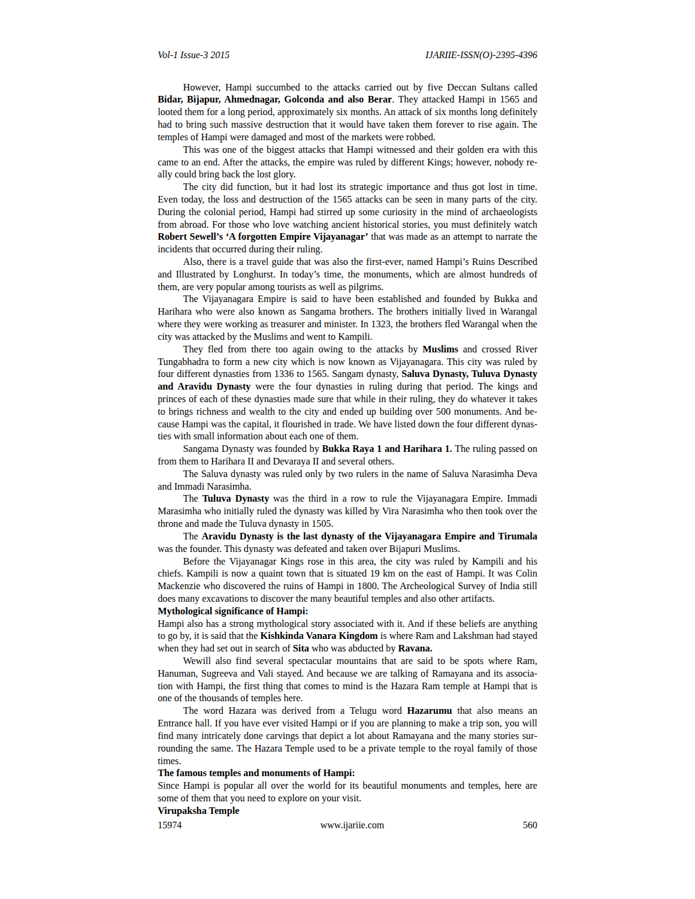Vol-1 Issue-3 2015 IJARIIE-ISSN(O)-2395-4396
However, Hampi succumbed to the attacks carried out by five Deccan Sultans called Bidar, Bijapur, Ahmednagar, Golconda and also Berar. They attacked Hampi in 1565 and looted them for a long period, approximately six months. An attack of six months long definitely had to bring such massive destruction that it would have taken them forever to rise again. The temples of Hampi were damaged and most of the markets were robbed.
This was one of the biggest attacks that Hampi witnessed and their golden era with this came to an end. After the attacks, the empire was ruled by different Kings; however, nobody really could bring back the lost glory.
The city did function, but it had lost its strategic importance and thus got lost in time. Even today, the loss and destruction of the 1565 attacks can be seen in many parts of the city. During the colonial period, Hampi had stirred up some curiosity in the mind of archaeologists from abroad. For those who love watching ancient historical stories, you must definitely watch Robert Sewell’s ‘A forgotten Empire Vijayanagar’ that was made as an attempt to narrate the incidents that occurred during their ruling.
Also, there is a travel guide that was also the first-ever, named Hampi’s Ruins Described and Illustrated by Longhurst. In today’s time, the monuments, which are almost hundreds of them, are very popular among tourists as well as pilgrims.
The Vijayanagara Empire is said to have been established and founded by Bukka and Harihara who were also known as Sangama brothers. The brothers initially lived in Warangal where they were working as treasurer and minister. In 1323, the brothers fled Warangal when the city was attacked by the Muslims and went to Kampili.
They fled from there too again owing to the attacks by Muslims and crossed River Tungabhadra to form a new city which is now known as Vijayanagara. This city was ruled by four different dynasties from 1336 to 1565. Sangam dynasty, Saluva Dynasty, Tuluva Dynasty and Aravidu Dynasty were the four dynasties in ruling during that period. The kings and princes of each of these dynasties made sure that while in their ruling, they do whatever it takes to brings richness and wealth to the city and ended up building over 500 monuments. And because Hampi was the capital, it flourished in trade. We have listed down the four different dynasties with small information about each one of them.
Sangama Dynasty was founded by Bukka Raya 1 and Harihara 1. The ruling passed on from them to Harihara II and Devaraya II and several others.
The Saluva dynasty was ruled only by two rulers in the name of Saluva Narasimha Deva and Immadi Narasimha.
The Tuluva Dynasty was the third in a row to rule the Vijayanagara Empire. Immadi Marasimha who initially ruled the dynasty was killed by Vira Narasimha who then took over the throne and made the Tuluva dynasty in 1505.
The Aravidu Dynasty is the last dynasty of the Vijayanagara Empire and Tirumala was the founder. This dynasty was defeated and taken over Bijapuri Muslims.
Before the Vijayanagar Kings rose in this area, the city was ruled by Kampili and his chiefs. Kampili is now a quaint town that is situated 19 km on the east of Hampi. It was Colin Mackenzie who discovered the ruins of Hampi in 1800. The Archeological Survey of India still does many excavations to discover the many beautiful temples and also other artifacts.
Mythological significance of Hampi:
Hampi also has a strong mythological story associated with it. And if these beliefs are anything to go by, it is said that the Kishkinda Vanara Kingdom is where Ram and Lakshman had stayed when they had set out in search of Sita who was abducted by Ravana.
Wewill also find several spectacular mountains that are said to be spots where Ram, Hanuman, Sugreeva and Vali stayed. And because we are talking of Ramayana and its association with Hampi, the first thing that comes to mind is the Hazara Ram temple at Hampi that is one of the thousands of temples here.
The word Hazara was derived from a Telugu word Hazarumu that also means an Entrance hall. If you have ever visited Hampi or if you are planning to make a trip son, you will find many intricately done carvings that depict a lot about Ramayana and the many stories surrounding the same. The Hazara Temple used to be a private temple to the royal family of those times.
The famous temples and monuments of Hampi:
Since Hampi is popular all over the world for its beautiful monuments and temples, here are some of them that you need to explore on your visit.
Virupaksha Temple
15974 www.ijariie.com 560